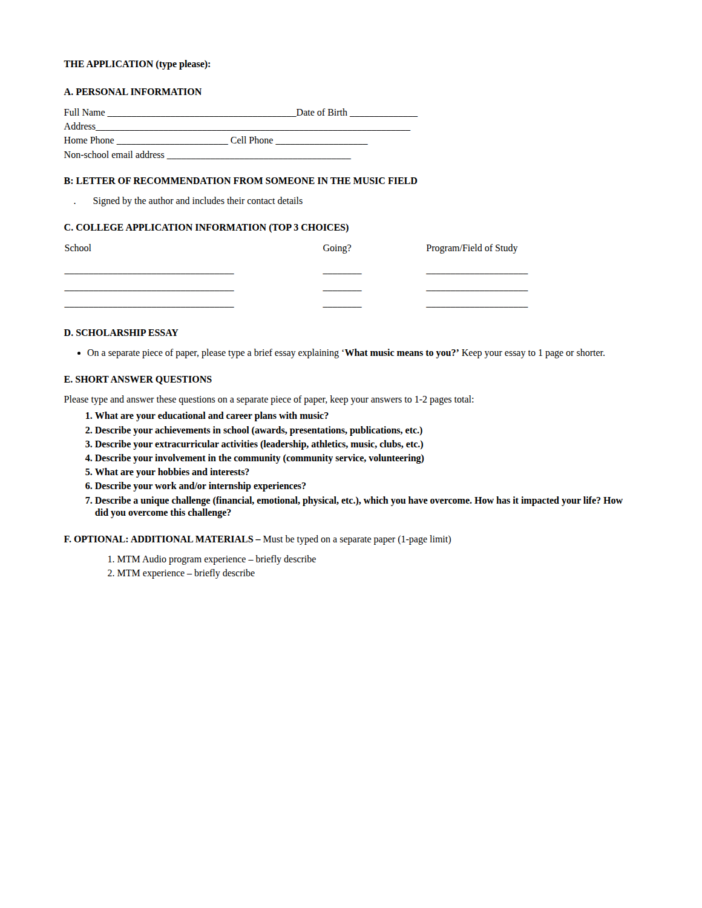THE APPLICATION (type please):
A. PERSONAL INFORMATION
Full Name _______________________________________Date of Birth ______________
Address_________________________________________________________________
Home Phone _______________________ Cell Phone ___________________
Non-school email address ______________________________________
B: LETTER OF RECOMMENDATION FROM SOMEONE IN THE MUSIC FIELD
. Signed by the author and includes their contact details
C. COLLEGE APPLICATION INFORMATION (TOP 3 CHOICES)
| School | Going? | Program/Field of Study |
| --- | --- | --- |
| ___________________________________ | ________ | _____________________ |
| ___________________________________ | ________ | _____________________ |
| ___________________________________ | ________ | _____________________ |
D. SCHOLARSHIP ESSAY
On a separate piece of paper, please type a brief essay explaining ‘What music means to you?’ Keep your essay to 1 page or shorter.
E. SHORT ANSWER QUESTIONS
Please type and answer these questions on a separate piece of paper, keep your answers to 1-2 pages total:
What are your educational and career plans with music?
Describe your achievements in school (awards, presentations, publications, etc.)
Describe your extracurricular activities (leadership, athletics, music, clubs, etc.)
Describe your involvement in the community (community service, volunteering)
What are your hobbies and interests?
Describe your work and/or internship experiences?
Describe a unique challenge (financial, emotional, physical, etc.), which you have overcome. How has it impacted your life? How did you overcome this challenge?
F. OPTIONAL: ADDITIONAL MATERIALS – Must be typed on a separate paper (1-page limit)
MTM Audio program experience – briefly describe
MTM experience – briefly describe